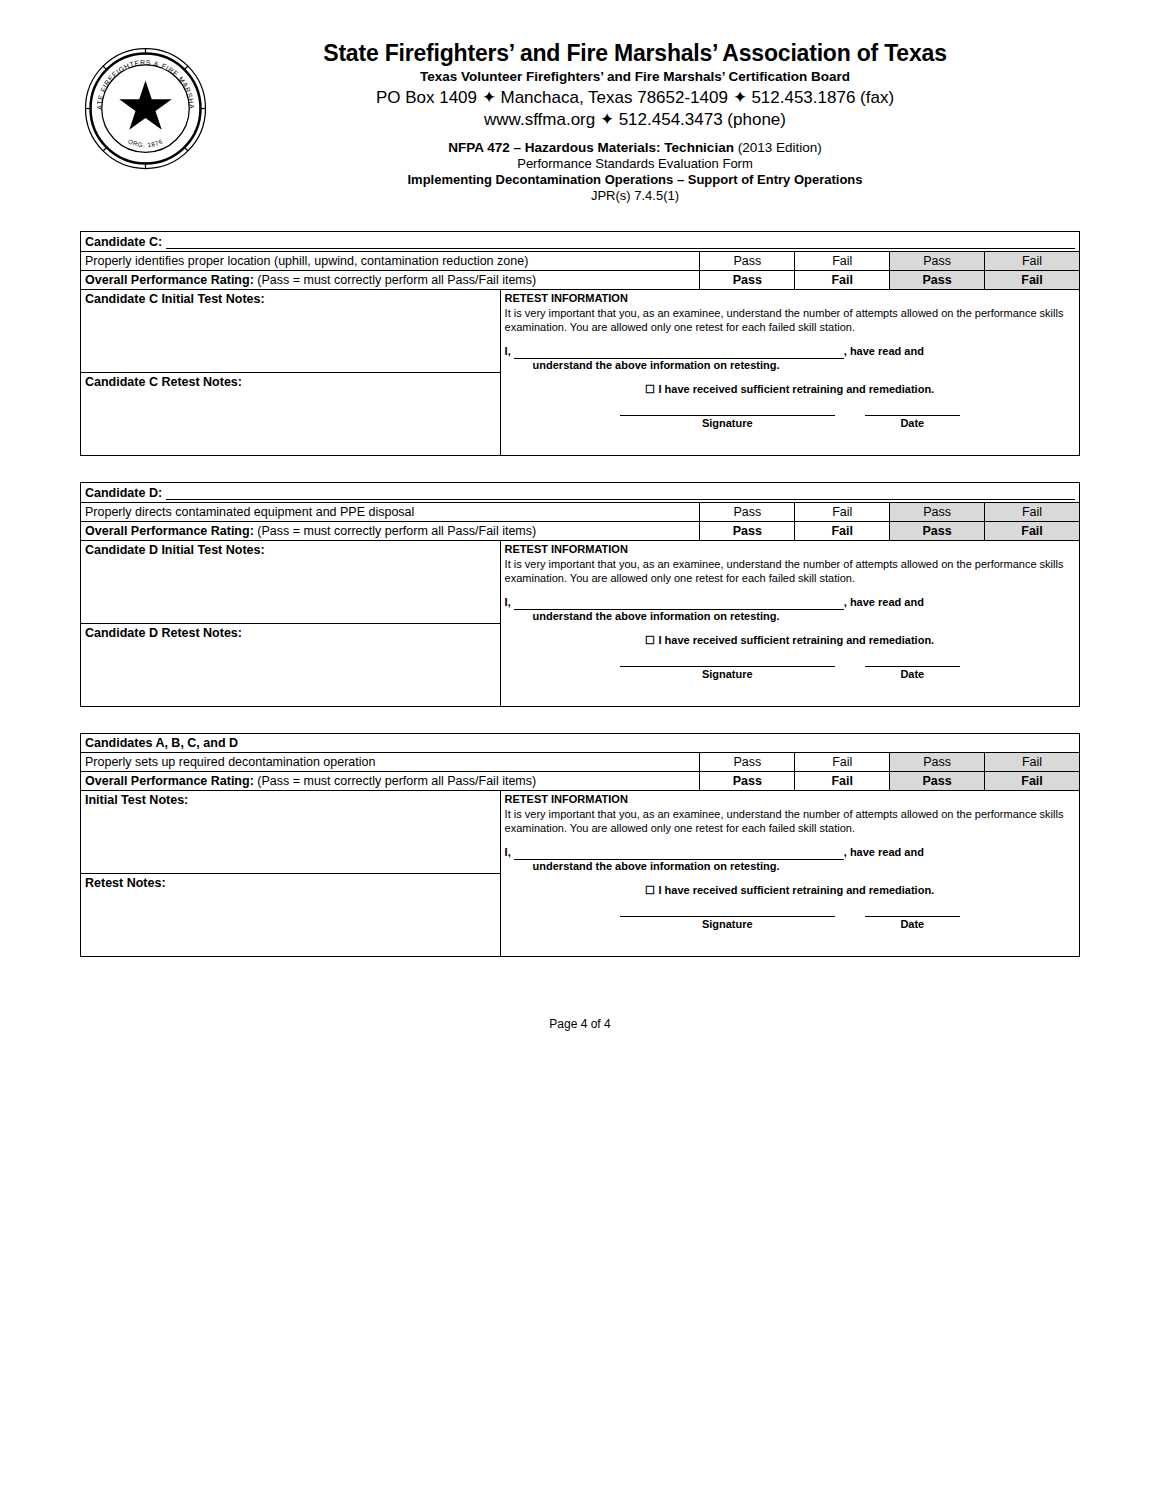STATE FIREFIGHTERS & FIRE MARSHALS ORG. 1876
State Firefighters’ and Fire Marshals’ Association of Texas
Texas Volunteer Firefighters’ and Fire Marshals’ Certification Board
PO Box 1409 ✦ Manchaca, Texas 78652-1409 ✦ 512.453.1876 (fax)
www.sffma.org ✦ 512.454.3473 (phone)
NFPA 472 – Hazardous Materials: Technician (2013 Edition)
Performance Standards Evaluation Form
Implementing Decontamination Operations – Support of Entry Operations
JPR(s) 7.4.5(1)
| Candidate C: |
| Properly identifies proper location (uphill, upwind, contamination reduction zone) | Pass | Fail | Pass | Fail |
| Overall Performance Rating: (Pass = must correctly perform all Pass/Fail items) | Pass | Fail | Pass | Fail |
| Candidate C Initial Test Notes: | RETEST INFORMATION It is very important that you, as an examinee, understand the number of attempts allowed on the performance skills examination. You are allowed only one retest for each failed skill station. I, , have read and understand the above information on retesting. ☐ I have received sufficient retraining and remediation. Signature Date |
| Candidate C Retest Notes: |
| Candidate D: |
| Properly directs contaminated equipment and PPE disposal | Pass | Fail | Pass | Fail |
| Overall Performance Rating: (Pass = must correctly perform all Pass/Fail items) | Pass | Fail | Pass | Fail |
| Candidate D Initial Test Notes: | RETEST INFORMATION It is very important that you, as an examinee, understand the number of attempts allowed on the performance skills examination. You are allowed only one retest for each failed skill station. I, , have read and understand the above information on retesting. ☐ I have received sufficient retraining and remediation. Signature Date |
| Candidate D Retest Notes: |
| Candidates A, B, C, and D |
| Properly sets up required decontamination operation | Pass | Fail | Pass | Fail |
| Overall Performance Rating: (Pass = must correctly perform all Pass/Fail items) | Pass | Fail | Pass | Fail |
| Initial Test Notes: | RETEST INFORMATION It is very important that you, as an examinee, understand the number of attempts allowed on the performance skills examination. You are allowed only one retest for each failed skill station. I, , have read and understand the above information on retesting. ☐ I have received sufficient retraining and remediation. Signature Date |
| Retest Notes: |
Page 4 of 4